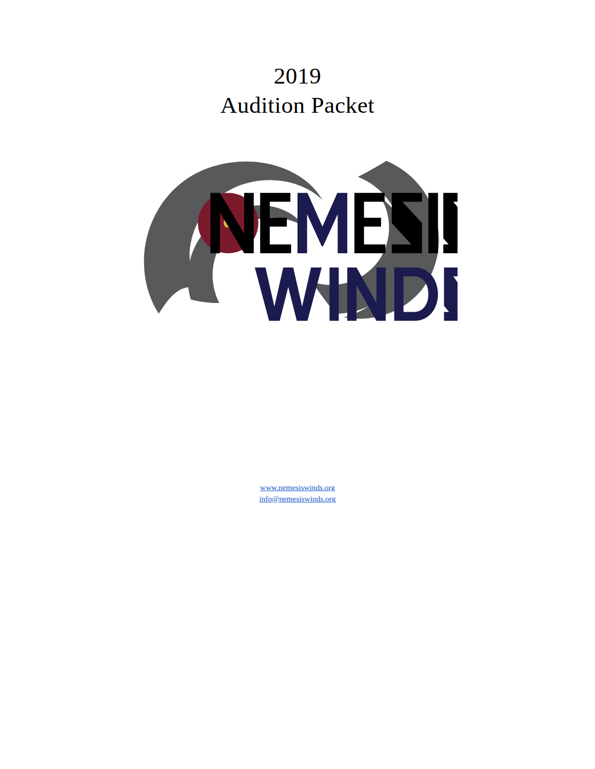2019
Audition Packet
Nemesis Winds logo Stylized swirl with a dark red circle and the words Nemesis Winds in angular lettering.
www.nemesiswinds.org
info@nemesiswinds.org